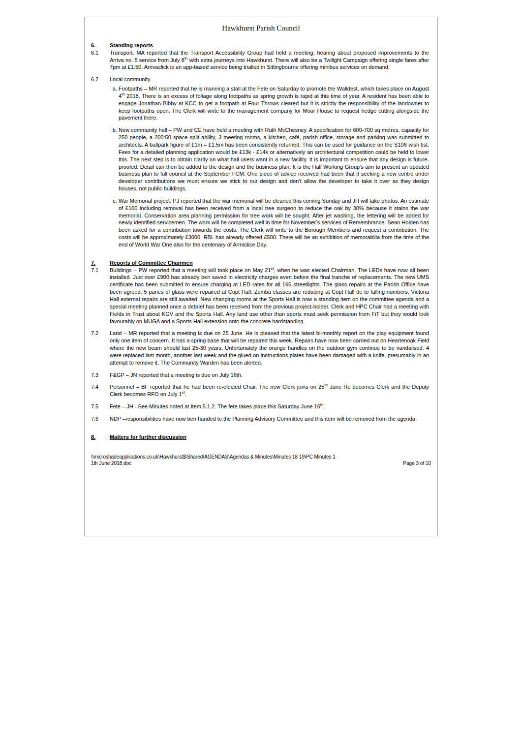Hawkhurst Parish Council
| 6. | Standing reports |
| 6.1 | Transport. MA reported that the Transport Accessibility Group had held a meeting, hearing about proposed improvements to the Arriva no. 5 service from July 8 th with extra journeys into Hawkhurst. There will also be a Twilight Campaign offering single fares after 7pm at £1.50. Arrivaclick is an app-based service being trialled in Sittingbourne offering minibus services on demand. |
| 6.2 | Local community. Footpaths – MR reported that he is manning a stall at the Fete on Saturday to promote the Walkfest, which takes place on August 4 th 2018. There is an excess of foliage along footpaths as spring growth is rapid at this time of year. A resident has been able to engage Jonathan Bibby at KCC to get a footpath at Four Throws cleared but it is strictly the responsibility of the landowner to keep footpaths open. The Clerk will write to the management company for Moor House to request hedge cutting alongside the pavement there. New community hall – PW and CE have held a meeting with Ruth McChesney. A specification for 600-700 sq metres, capacity for 250 people, a 200:50 space split ability, 3 meeting rooms, a kitchen, café, parish office, storage and parking was submitted to architects. A ballpark figure of £1m – £1.5m has been consistently returned. This can be used for guidance on the S106 wish list. Fees for a detailed planning application would be £13k - £14k or alternatively an architectural competition could be held to lower this. The next step is to obtain clarity on what hall users want in a new facility. It is important to ensure that any design is future-proofed. Detail can then be added to the design and the business plan. It is the Hall Working Group’s aim to present an updated business plan to full council at the September FCM. One piece of advice received had been that if seeking a new centre under developer contributions we must ensure we stick to our design and don’t allow the developer to take it over as they design houses, not public buildings. War Memorial project. PJ reported that the war memorial will be cleaned this coming Sunday and JH will take photos. An estimate of £100 including removal has been received from a local tree surgeon to reduce the oak by 30% because it stains the war memorial. Conservation area planning permission for tree work will be sought. After jet washing, the lettering will be added for newly identified servicemen. The work will be completed well in time for November’s services of Remembrance. Sean Holden has been asked for a contribution towards the costs. The Clerk will write to the Borough Members and request a contribution. The costs will be approximately £3000. RBL has already offered £500. There will be an exhibition of memorabilia from the time of the end of World War One also for the centenary of Armistice Day. |
| 7. | Reports of Committee Chairmen |
| 7.1 | Buildings – PW reported that a meeting will took place on May 21 st , when he was elected Chairman. The LEDs have now all been installed. Just over £900 has already ben saved in electricity charges even before the final tranche of replacements. The new UMS certificate has been submitted to ensure charging at LED rates for all 165 streetlights. The glass repairs at the Parish Office have been agreed. 5 panes of glass were repaired at Copt Hall. Zumba classes are reducing at Copt Hall de to falling numbers. Victoria Hall external repairs are still awaited. New changing rooms at the Sports Hall is now a standing item on the committee agenda and a special meeting planned once a debrief has been received from the previous project-holder. Clerk and HPC Chair had a meeting with Fields in Trust about KGV and the Sports Hall. Any land use other than sports must seek permission from FiT but they would look favourably on MUGA and a Sports Hall extension onto the concrete hardstanding. |
| 7.2 | Land – MR reported that a meeting is due on 25 June. He is pleased that the latest bi-monthly report on the play equipment found only one item of concern. It has a spring base that will be repaired this week. Repairs have now been carried out on Heartenoak Field where the new beam should last 25-30 years. Unfortunately the orange handles on the outdoor gym continue to be vandalised. 4 were replaced last month, another last week and the glued-on instructions plates have been damaged with a knife, presumably in an attempt to remove it. The Community Warden has been alerted. |
| 7.3 | F&GP – JN reported that a meeting is due on July 16th. |
| 7.4 | Personnel – BF reported that he had been re-elected Chair. The new Clerk joins on 25 th June He becomes Clerk and the Deputy Clerk becomes RFO on July 1 st . |
| 7.5 | Fete – JH - See Minutes noted at Item 5.1.2. The fete takes place this Saturday June 16 th . |
| 7.6 | NDP –responsibilities have now ben handed to the Planning Advisory Committee and this item will be removed from the agenda. |
| 8. | Matters for further discussion |
\\microshadeapplications.co.uk\Hawkhurst$\Shared\AGENDAS\Agendas & Minutes\Minutes 18 19\PC Minutes 11th June 2018.doc
Page 3 of 10